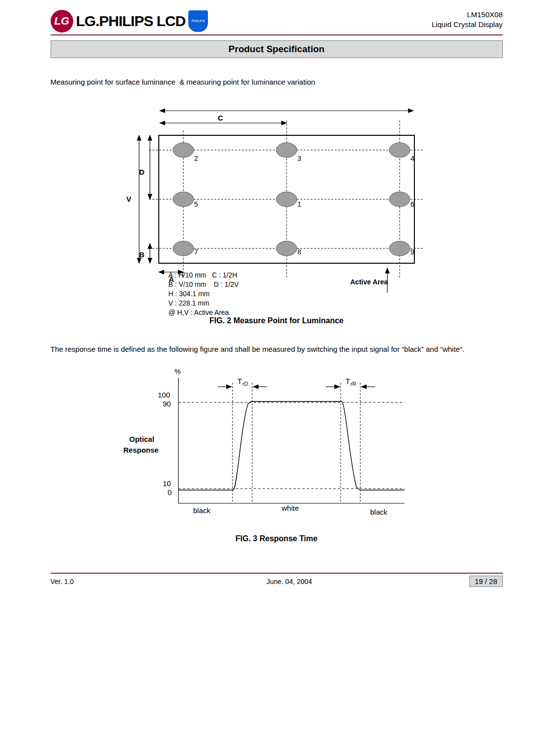LG
LG.PHILIPS LCD
PHILIPS
LM150X08
Liquid Crystal Display
Product Specification
Measuring point for surface luminance & measuring point for luminance variation
2 3 4 5 1 6 7 8 9 C D V B A
A : H/10 mm C : 1/2H
B : V/10 mm D : 1/2V
H : 304.1 mm
V : 228.1 mm
@ H,V : Active Area
Active Area
FIG. 2 Measure Point for Luminance
The response time is defined as the following figure and shall be measured by switching the input signal for “black” and “white”.
% 100 90 10 0 T rD T rR black white black Optical Response
FIG. 3 Response Time
Ver. 1.0
June. 04, 2004
19 / 28